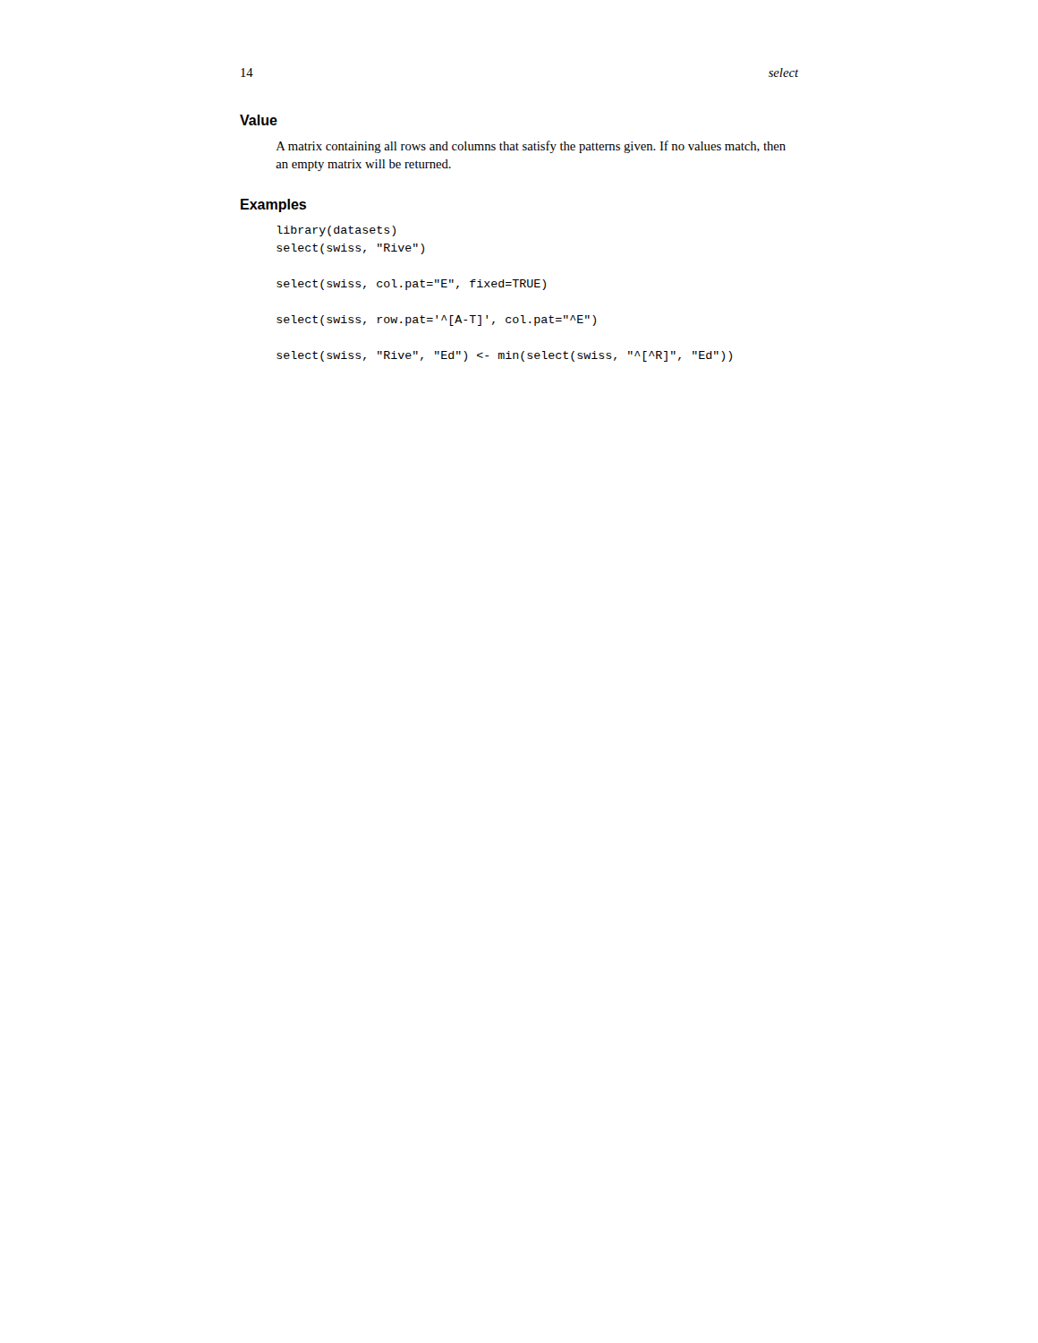14 select
Value
A matrix containing all rows and columns that satisfy the patterns given. If no values match, then an empty matrix will be returned.
Examples
library(datasets)
select(swiss, "Rive")

select(swiss, col.pat="E", fixed=TRUE)

select(swiss, row.pat='^[A-T]', col.pat="^E")

select(swiss, "Rive", "Ed") <- min(select(swiss, "^[^R]", "Ed"))